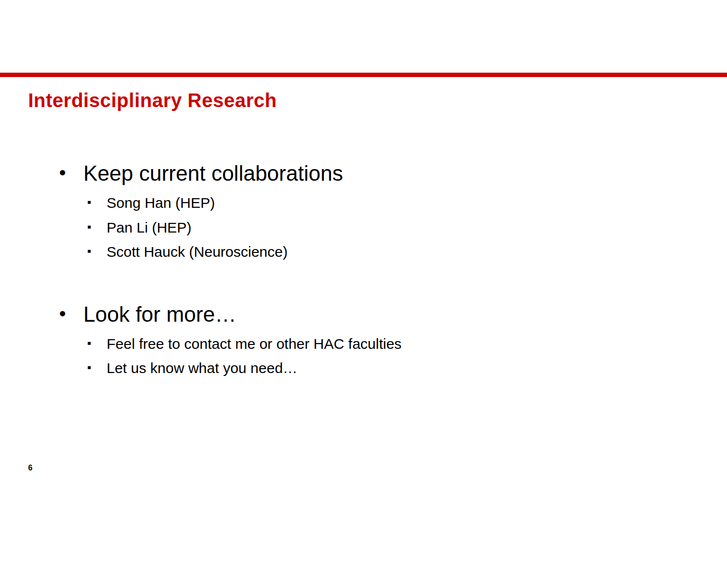Interdisciplinary Research
Keep current collaborations
Song Han (HEP)
Pan Li (HEP)
Scott Hauck (Neuroscience)
Look for more…
Feel free to contact me or other HAC faculties
Let us know what you need…
6